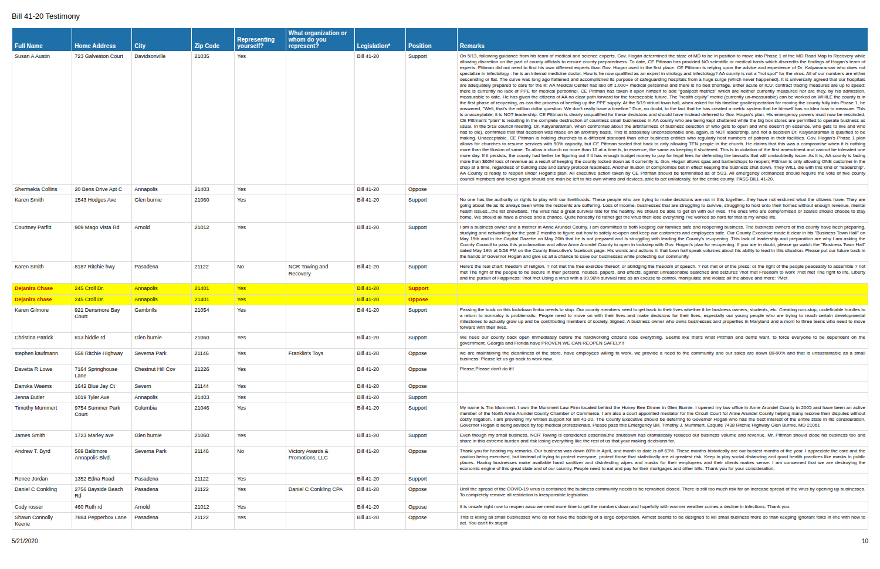Bill 41-20 Testimony
| Full Name | Home Address | City | Zip Code | Representing yourself? | What organization or whom do you represent? | Legislation* | Position | Remarks |
| --- | --- | --- | --- | --- | --- | --- | --- | --- |
| Susan A Austin | 723 Galveston Court | Davidsonville | 21035 | Yes | | Bill 41-20 | Support | On 5/13, following guidance from his team of medical and science experts, Gov. Hogan determined the state of MD to be in position to move into Phase 1 of the MD Road Map to Recovery while allowing discretion on the part of county officials to ensure county preparedness. To date, CE Pittman has provided NO scientific or medical basis which discredits the findings of Hogan's team of experts. Pittman did not need to find his own different experts than Gov. Hogan used in the first place. CE Pittman is relying upon the advice and experience of Dr. Kalyanaraman who does not specialize in infectology - he is an internal medicine doctor. How is he now qualified as an expert in virology and infectology? AA county is not a "hot spot" for the virus. All of our numbers are either descending or flat. The curve was long ago flattened and accomplished its purpose of safeguarding hospitals from a huge surge (which never happened). It is universally agreed that our hospitals are adequately prepared to care for the ill; AA Medical Center has laid off 1,000+ medical personnel and there is no bed shortage, either acute or ICU; contract tracing measures are up to speed; there is currently no lack of PPE for medical personnel. CE Pittman has taken it upon himself to add "goalpost metrics" which are neither currently measured nor are they, by his admission, measurable to date. He has given the citizens of AA no clear path forward for the foreseeable future. The "health equity" metric (currently un-measurable) can be worked on WHILE the county is in the first phase of reopening, as can the process of beefing up the PPE supply. At the 5/19 virtual town hall, when asked for his timeline goal/expectation for moving the county fully into Phase 1, he answered, "Well, that's the million dollar question. We don't really have a timeline." Due, no doubt, to the fact that he has created a metric system that he himself has no idea how to measure. This is unacceptable; it is NOT leadership. CE Pittman is clearly unqualified for these decisions and should have instead deferred to Gov. Hogan's plan. His emergency powers must now be rescinded. CE Pittman's "plan" is resulting in the complete destruction of countless small businesses in AA county who are being kept shuttered while the big box stores are permitted to operate business as usual. In the 5/18 council meeting, Dr. Kalyanaraman, when confronted about the arbitrariness of business selection of who gets to open and who doesn't (in essence, who gets to live and who has to die), confirmed that that decision was made on an arbitrary basis. This is absolutely unconscionable and, again, is NOT leadership, and not a decision Dr. Kalyanaraman is qualified to be making. Unacceptable. CE Pittman is holding churches to a different standard than other business entities who regularly host numbers of patrons in their facilities. Gov. Hogan's Phase 1 plan allows for churches to resume services with 50% capacity, but CE Pittman scaled that back to only allowing TEN people in the church. He claims that this was a compromise when it is nothing more than the illusion of same. To allow a church no more than 10 at a time is, in essence, the same as keeping it shuttered. This is in violation of the first amendment and cannot be tolerated one more day. If it persists, the county had better be figuring out if it has enough budget money to pay for legal fees for defending the lawsuits that will undoubtedly issue. As it is, AA county is facing more than $60M loss of revenue as a result of keeping the county locked down as it currently is. Gov. Hogan allows spas and barbershops to reopen; Pittman is only allowing ONE customer in the shop at a time, regardless of building size and safety protocol readiness. Another illusion of compromise but in effect keeping the business shut down. They WILL die with this kind of "leadership". AA County is ready to reopen under Hogan's plan. All executive action taken by CE Pittman should be terminated as of 5/23. All emergency ordinances should require the vote of five county council members and never again should one man be left to his own whims and devices, able to act unilaterally, for the entire county. PASS BILL 41-20. |
| Shermekia Collins | 20 Bens Drive Apt C | Annapolis | 21403 | Yes | | Bill 41-20 | Oppose | |
| Karen Smith | 1543 Hodges Ave | Glen burnie | 21060 | Yes | | Bill 41-20 | Support | No one has the authority or rights to play with our livelihoods. These people who are trying to make decisions are not in this together...they have not endured what the citizens have. They are going about life as its always been while the residents are suffering. Loss of income, businesses that are struggling to survive, struggling to hold onto their homes without enough revenue. mental health issues...the list snowballs. The virus has a great survival rate for the healthy, we should be able to get on with our lives. The ones who are compromised or scared should choose to stay home. We should all have a choice and a chance. Quite honestly I'd rather get the virus then lose everything I've worked so hard for that is my whole life. |
| Courtney Parfitt | 909 Mago Vista Rd | Arnold | 21012 | Yes | | Bill 41-20 | Support | I am a business owner and a mother in Anne Arundel Coutny. I am committed to both keeping our families safe and reopening business. The business owners of this county have been preparing, studying and networking for the past 2 months to figure out how to safely re-open and keep our customers and employees safe. Our County Executive made it clear in his "Business Town Hall" on May 19th and in the Capital Gazette on May 20th that he is not prepared and is struggling with leading the County's re-opening. This lack of leadership and preparation are why I am asking the County Council to pass this proclamation and allow Anne Arundel County to open in lockstep with Gov. Hogan's plan for re-opening. If you are in doubt, please go watch the "Business Town Hall" dated May 19th at 5:58 PM on the County Executive's facebook page. His words and actions in that town hall speak volumes about his ability to lead in this situation. Please put our future back in the hands of Governor Hogan and give us all a chance to save our businesses while protecting our community. |
| Karen Smith | 8187 Ritchie hwy | Pasadena | 21122 | No | NCR Towing and Recovery | Bill 41-20 | Support | Here's the real chart: freedom of religion, ? not met the free exercise thereof; or abridging the freedom of speech, ? not met or of the press; or the right of the people peaceably to assemble ? not met The right of the people to be secure in their persons, houses, papers, and effects, against unreasonable searches and seizures ?not met Freedom to work ?not met The right to life, Liberty and the pursuit of Happiness: ?not met Using a virus with a 99.98% survival rate as an excuse to control, manipulate and violate all the above and more: ?Met |
| Dejanira Chase | 245 Croll Dr. | Annapolis | 21401 | Yes | | Bill 41-20 | Support | |
| Dejanira chase | 245 Croll Dr. | Annapolis | 21401 | Yes | | Bill 41-20 | Oppose | |
| Karen Gilmore | 921 Densmore Bay Court | Gambrills | 21054 | Yes | | Bill 41-20 | Support | Passing the buck on this lockdown limbo needs to stop. Our county members need to get back to their lives whether it be business owners, students, etc. Creating non-stop, undefinable hurdles to a return to normalcy is problematic. People need to move on with their lives and make decisions for their lives, especially our young people who are trying to reach certain developmental milestones to actually grow up and be contributing members of society. Signed, A business owner who owns businesses and properties in Maryland and a mom to three teens who need to move forward with their lives. |
| Christina Patrick | 813 biddle rd | Glen burnie | 21060 | Yes | | Bill 41-20 | Support | We need our county back open immediately before the hardworking citizens lose everything. Seems like that's what Pittman and dems want, to force everyone to be dependent on the government. Georgia and Florida have PROVEN WE CAN REOPEN SAFELY!! |
| stephen kaufmann | 558 Ritchie Highway | Severna Park | 21146 | Yes | Franklin's Toys | Bill 41-20 | Oppose | we are maintaining the cleanliness of the store, have employees willing to work, we provide a need to the community and our sales are down 80-90% and that is unsustainable as a small business. Please let us go back to work now. |
| Davetta R Lowe | 7164 Springhouse Lane | Chestnut Hill Cov | 21226 | Yes | | Bill 41-20 | Oppose | Please,Please don't do it!! |
| Damika Weems | 1642 Blue Jay Ct | Severn | 21144 | Yes | | Bill 41-20 | Oppose | |
| Jenna Butler | 1019 Tyler Ave | Annapolis | 21403 | Yes | | Bill 41-20 | Support | |
| Timothy Mummert | 9754 Summer Park Court | Columbia | 21046 | Yes | | Bill 41-20 | Support | My name is Tim Mummert. I own the Mummert Law Firm located behind the Honey Bee Dinner in Glen Burnie. I opened my law office in Anne Arundel County in 2005 and have been an active member of the North Anne Arundel County Chamber of Commerce. I am also a court appointed mediator for the Circuit Court for Anne Arundel County helping many resolve their disputes without costly litigation. I am providing my written support for Bill 41-20. The County Executive should be deferring to Governor Hogan who has the best interest of the entire state in his consideration. Governor Hogan is being advised by top medical professionals. Please pass this Emergency Bill. Timothy J. Mummert, Esquire 7438 Ritchie Highway Glen Burnie, MD 21061 |
| James Smith | 1723 Marley ave | Glen burnie | 21060 | Yes | | Bill 41-20 | Support | Even though my small business, NCR Towing is considered essential,the shutdown has dramatically reduced our business volume and revenue. Mr. Pittman should close his business too and share in this extreme burden and risk losing everything like the rest of us that your making decisions for. |
| Andrew T. Byrd | 569 Baltimore Annapolis Blvd. | Severna Park | 21146 | No | Victory Awards & Promotions, LLC | Bill 41-20 | Oppose | Thank you for hearing my remarks. Our business was down 80% in April, and month to date is off 63%. These months historically are our busiest months of the year. I appreciate the care and the caution being exercised, but instead of trying to protect everyone, protect those that statistically are at greatest risk. Keep in play social distancing and good health practices like masks in public places. Having businesses make available hand sanitizer and disinfecting wipes and masks for their employees and their clients makes sense. I am concerned that we are destroying the economic engine of this great state and of our country. People need to eat and pay for their mortgages and other bills. Thank you for your consideration. |
| Renee Jordan | 1352 Edna Road | Pasadena | 21122 | Yes | | Bill 41-20 | Support | |
| Daniel C Conkling | 2756 Bayside Beach Rd | Pasadena | 21122 | Yes | Daniel C Conkling CPA | Bill 41-20 | Oppose | Until the spread of the COVID-19 virus is contained the business community needs to be remained closed. There is still too much risk for an increase spread of the virus by opening up businesses. To completely remove all restriction is irresponsible legislation. |
| Cody rosser | 460 Ruth rd | Arnold | 21012 | Yes | | Bill 41-20 | Oppose | It is unsafe right now to reopen aaco we need more time to get the numbers down and hopefully with warmer weather comes a decline in infections. Thank you. |
| Shawn Connolly Keene | 7884 Pepperbox Lane | Pasadena | 21122 | Yes | | Bill 41-20 | Oppose | This is killing all small businesses who do not have the backing of a large corporation. Almost seems to be designed to kill small business more so than keeping ignorant folks in line with how to act. You can't fix stupid |
5/21/2020 10